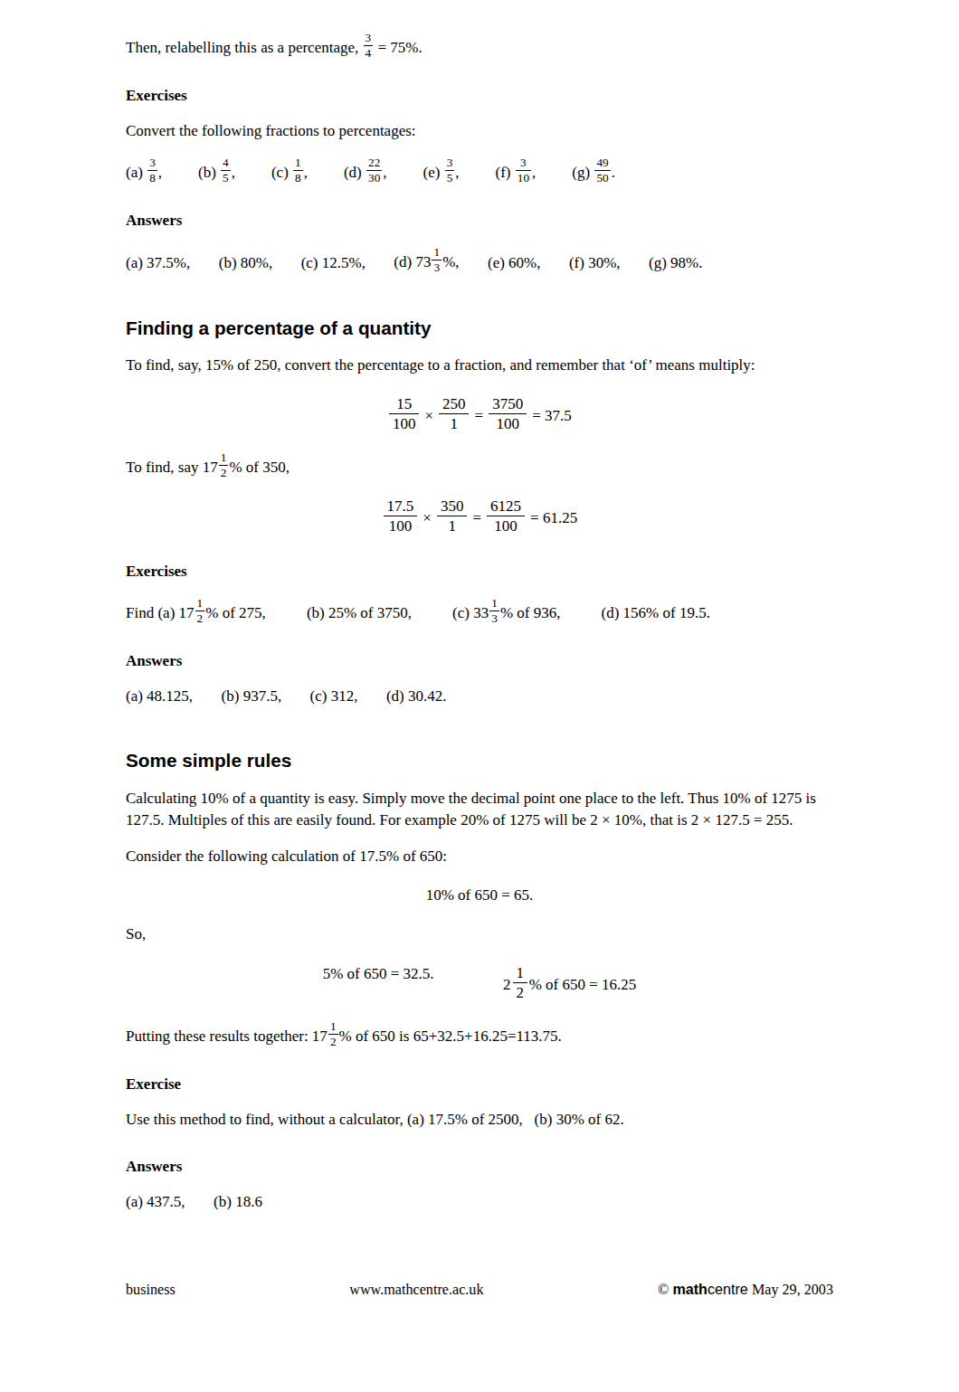Then, relabelling this as a percentage, 34 = 75%.
Exercises
Convert the following fractions to percentages:
(a) 38, (b) 45, (c) 18, (d) 2230, (e) 35, (f) 310, (g) 4950.
Answers
(a) 37.5%, (b) 80%, (c) 12.5%, (d) 7313%, (e) 60%, (f) 30%, (g) 98%.
Finding a percentage of a quantity
To find, say, 15% of 250, convert the percentage to a fraction, and remember that ‘of’ means multiply:
15100 × 2501 = 3750100 = 37.5
To find, say 1712% of 350,
17.5100 × 3501 = 6125100 = 61.25
Exercises
Find (a) 1712% of 275, (b) 25% of 3750, (c) 3313% of 936, (d) 156% of 19.5.
Answers
(a) 48.125, (b) 937.5, (c) 312, (d) 30.42.
Some simple rules
Calculating 10% of a quantity is easy. Simply move the decimal point one place to the left. Thus 10% of 1275 is 127.5. Multiples of this are easily found. For example 20% of 1275 will be 2 × 10%, that is 2 × 127.5 = 255.
Consider the following calculation of 17.5% of 650:
10% of 650 = 65.
So,
5% of 650 = 32.5. 212% of 650 = 16.25
Putting these results together: 1712% of 650 is 65+32.5+16.25=113.75.
Exercise
Use this method to find, without a calculator, (a) 17.5% of 2500, (b) 30% of 62.
Answers
(a) 437.5, (b) 18.6
business
www.mathcentre.ac.uk
© mathcentre May 29, 2003